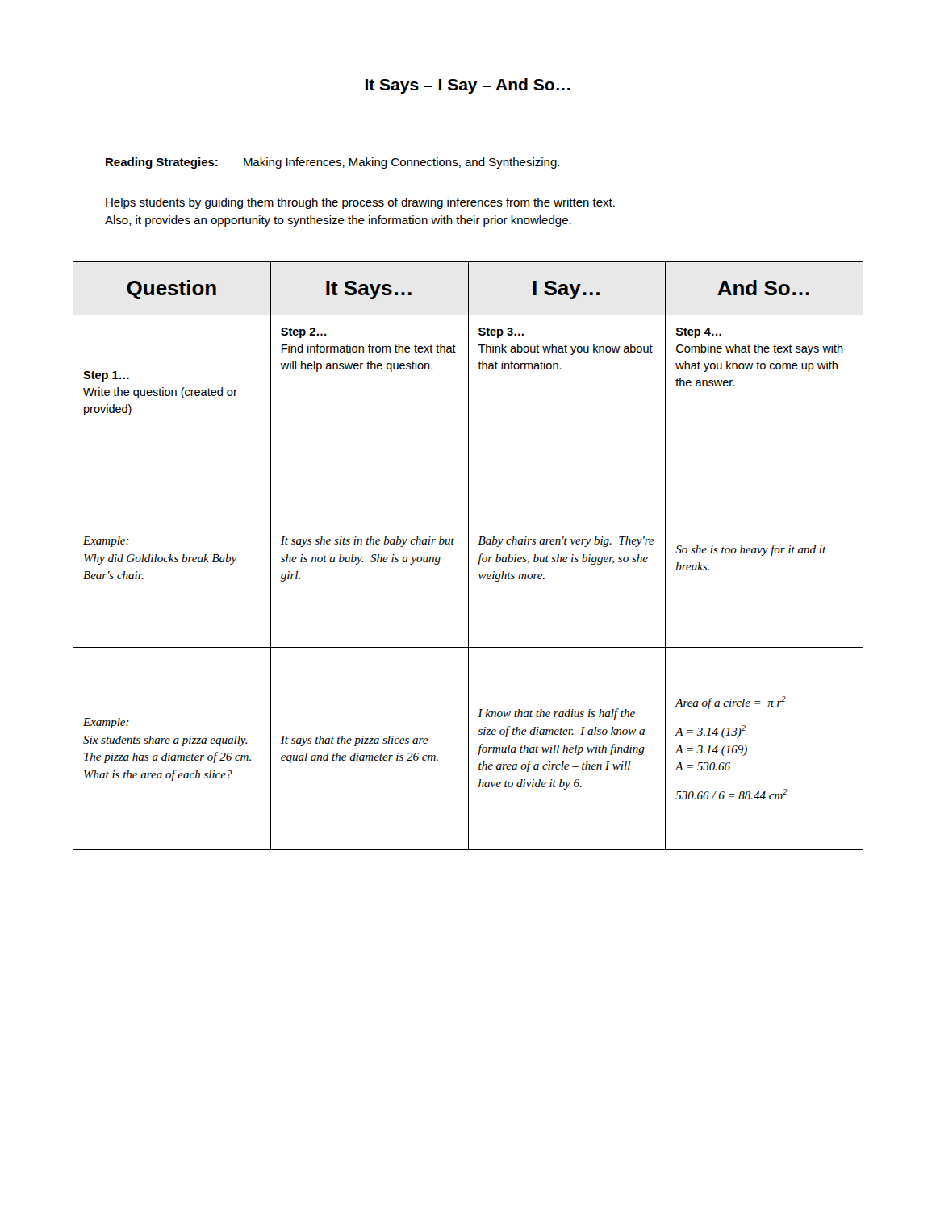It Says – I Say – And So…
Reading Strategies: Making Inferences, Making Connections, and Synthesizing.
Helps students by guiding them through the process of drawing inferences from the written text.
Also, it provides an opportunity to synthesize the information with their prior knowledge.
| Question | It Says… | I Say… | And So… |
| --- | --- | --- | --- |
| Step 1… Write the question (created or provided) | Step 2… Find information from the text that will help answer the question. | Step 3… Think about what you know about that information. | Step 4… Combine what the text says with what you know to come up with the answer. |
| Example: Why did Goldilocks break Baby Bear's chair. | It says she sits in the baby chair but she is not a baby. She is a young girl. | Baby chairs aren't very big. They're for babies, but she is bigger, so she weights more. | So she is too heavy for it and it breaks. |
| Example: Six students share a pizza equally. The pizza has a diameter of 26 cm. What is the area of each slice? | It says that the pizza slices are equal and the diameter is 26 cm. | I know that the radius is half the size of the diameter. I also know a formula that will help with finding the area of a circle – then I will have to divide it by 6. | Area of a circle = π r 2 A = 3.14 (13) 2 A = 3.14 (169) A = 530.66 530.66 / 6 = 88.44 cm 2 |